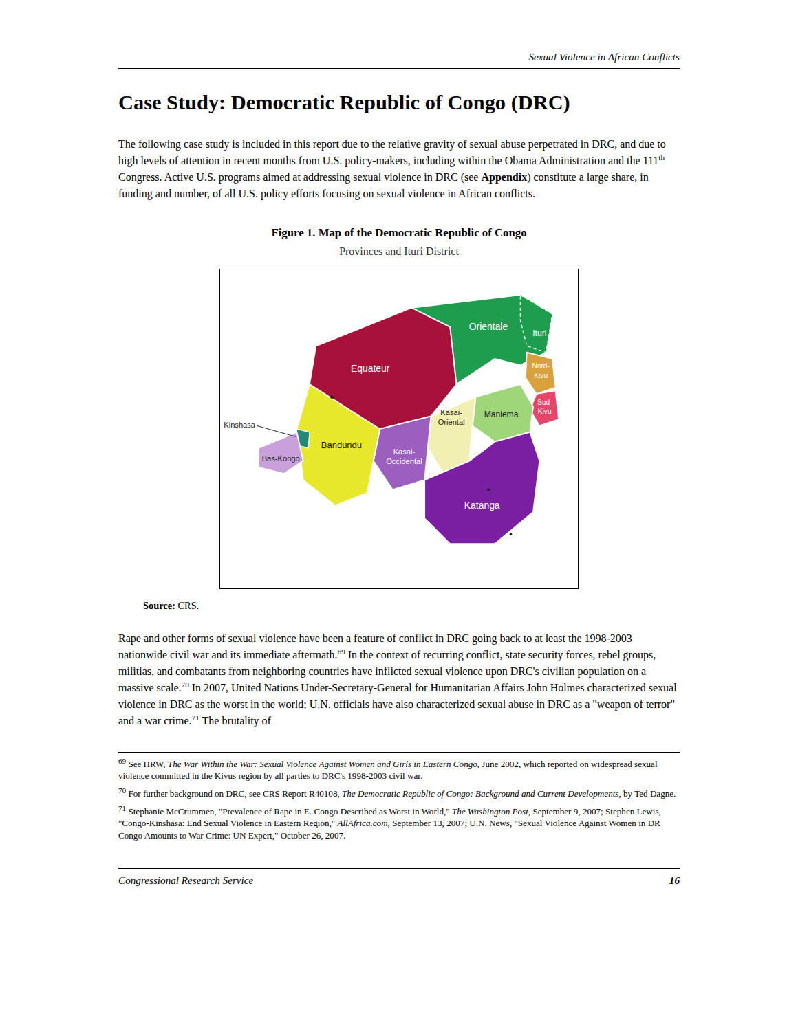Sexual Violence in African Conflicts
Case Study: Democratic Republic of Congo (DRC)
The following case study is included in this report due to the relative gravity of sexual abuse perpetrated in DRC, and due to high levels of attention in recent months from U.S. policy-makers, including within the Obama Administration and the 111th Congress. Active U.S. programs aimed at addressing sexual violence in DRC (see Appendix) constitute a large share, in funding and number, of all U.S. policy efforts focusing on sexual violence in African conflicts.
Figure 1. Map of the Democratic Republic of Congo
Provinces and Ituri District
Equateur Orientale Ituri Nord- Kivu Sud- Kivu Maniema Kasai- Oriental Kasai- Occidental Bandundu Bas-Kongo Katanga Kinshasa
Source: CRS.
Rape and other forms of sexual violence have been a feature of conflict in DRC going back to at least the 1998-2003 nationwide civil war and its immediate aftermath.69 In the context of recurring conflict, state security forces, rebel groups, militias, and combatants from neighboring countries have inflicted sexual violence upon DRC's civilian population on a massive scale.70 In 2007, United Nations Under-Secretary-General for Humanitarian Affairs John Holmes characterized sexual violence in DRC as the worst in the world; U.N. officials have also characterized sexual abuse in DRC as a "weapon of terror" and a war crime.71 The brutality of
69 See HRW, The War Within the War: Sexual Violence Against Women and Girls in Eastern Congo, June 2002, which reported on widespread sexual violence committed in the Kivus region by all parties to DRC's 1998-2003 civil war.
70 For further background on DRC, see CRS Report R40108, The Democratic Republic of Congo: Background and Current Developments, by Ted Dagne.
71 Stephanie McCrummen, "Prevalence of Rape in E. Congo Described as Worst in World," The Washington Post, September 9, 2007; Stephen Lewis, "Congo-Kinshasa: End Sexual Violence in Eastern Region," AllAfrica.com, September 13, 2007; U.N. News, "Sexual Violence Against Women in DR Congo Amounts to War Crime: UN Expert," October 26, 2007.
Congressional Research Service 16